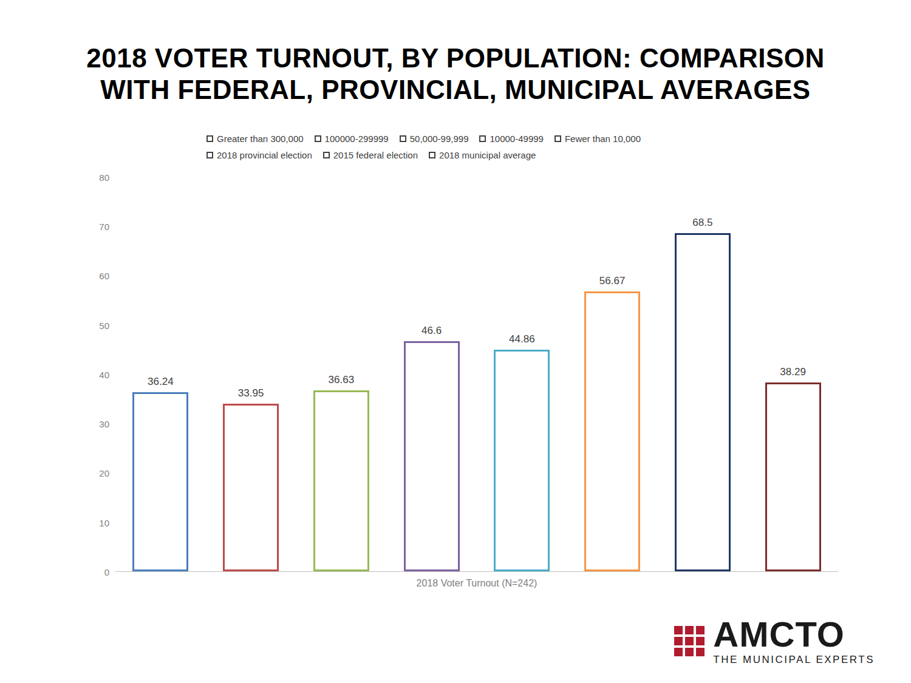2018 VOTER TURNOUT, BY POPULATION: COMPARISON
WITH FEDERAL, PROVINCIAL, MUNICIPAL AVERAGES
Greater than 300,000
100000-299999
50,000-99,999
10000-49999
Fewer than 10,000
2018 provincial election
2015 federal election
2018 municipal average
80 70 60 50 40 30 20 10 0
36.24
33.95
36.63
46.6
44.86
56.67
68.5
38.29
2018 Voter Turnout (N=242)
AMCTO
THE MUNICIPAL EXPERTS